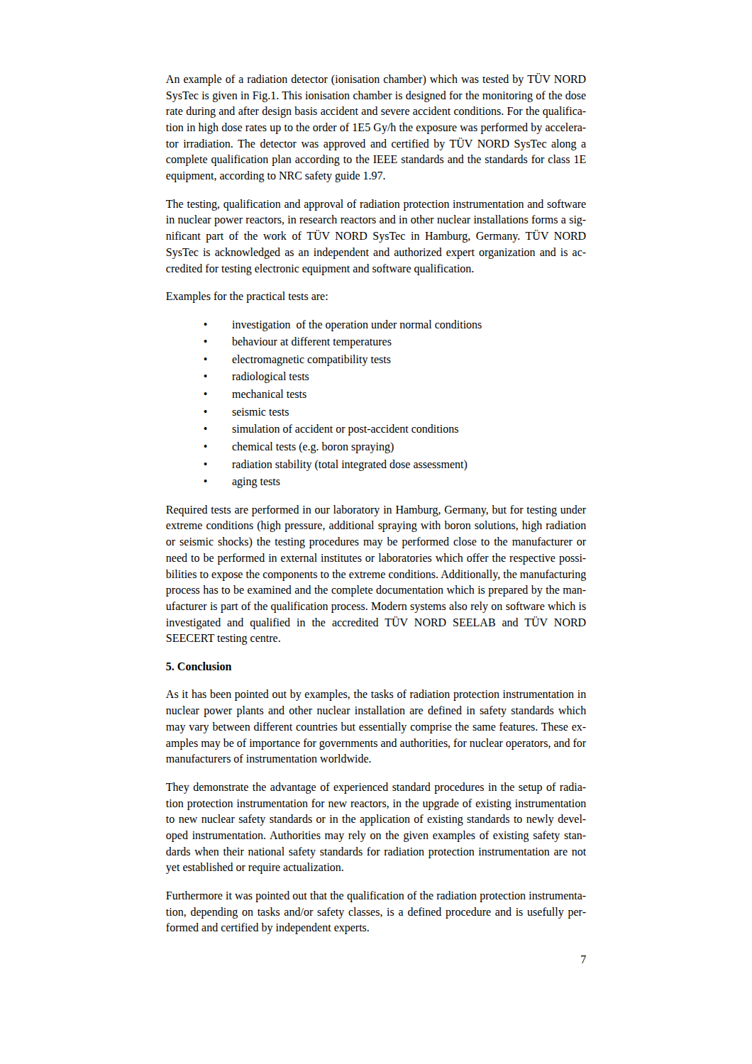An example of a radiation detector (ionisation chamber) which was tested by TÜV NORD SysTec is given in Fig.1. This ionisation chamber is designed for the monitoring of the dose rate during and after design basis accident and severe accident conditions. For the qualification in high dose rates up to the order of 1E5 Gy/h the exposure was performed by accelerator irradiation. The detector was approved and certified by TÜV NORD SysTec along a complete qualification plan according to the IEEE standards and the standards for class 1E equipment, according to NRC safety guide 1.97.
The testing, qualification and approval of radiation protection instrumentation and software in nuclear power reactors, in research reactors and in other nuclear installations forms a significant part of the work of TÜV NORD SysTec in Hamburg, Germany. TÜV NORD SysTec is acknowledged as an independent and authorized expert organization and is accredited for testing electronic equipment and software qualification.
Examples for the practical tests are:
investigation of the operation under normal conditions
behaviour at different temperatures
electromagnetic compatibility tests
radiological tests
mechanical tests
seismic tests
simulation of accident or post-accident conditions
chemical tests (e.g. boron spraying)
radiation stability (total integrated dose assessment)
aging tests
Required tests are performed in our laboratory in Hamburg, Germany, but for testing under extreme conditions (high pressure, additional spraying with boron solutions, high radiation or seismic shocks) the testing procedures may be performed close to the manufacturer or need to be performed in external institutes or laboratories which offer the respective possibilities to expose the components to the extreme conditions. Additionally, the manufacturing process has to be examined and the complete documentation which is prepared by the manufacturer is part of the qualification process. Modern systems also rely on software which is investigated and qualified in the accredited TÜV NORD SEELAB and TÜV NORD SEECERT testing centre.
5. Conclusion
As it has been pointed out by examples, the tasks of radiation protection instrumentation in nuclear power plants and other nuclear installation are defined in safety standards which may vary between different countries but essentially comprise the same features. These examples may be of importance for governments and authorities, for nuclear operators, and for manufacturers of instrumentation worldwide.
They demonstrate the advantage of experienced standard procedures in the setup of radiation protection instrumentation for new reactors, in the upgrade of existing instrumentation to new nuclear safety standards or in the application of existing standards to newly developed instrumentation. Authorities may rely on the given examples of existing safety standards when their national safety standards for radiation protection instrumentation are not yet established or require actualization.
Furthermore it was pointed out that the qualification of the radiation protection instrumentation, depending on tasks and/or safety classes, is a defined procedure and is usefully performed and certified by independent experts.
7